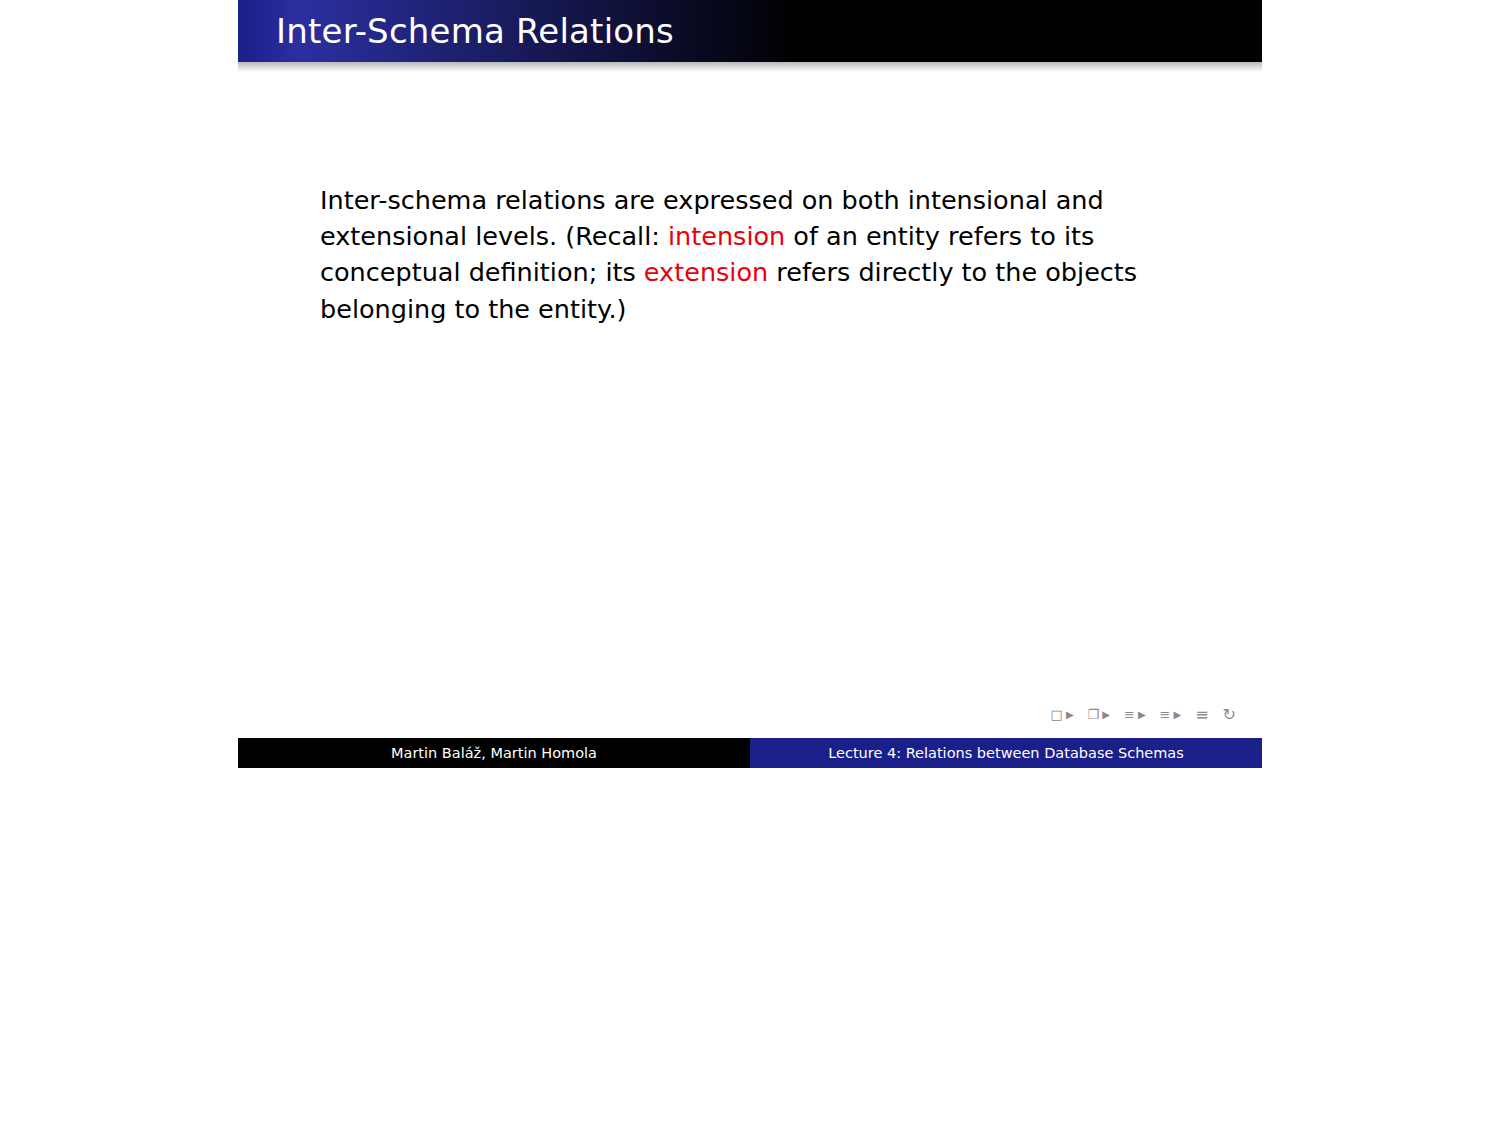Inter-Schema Relations
Inter-schema relations are expressed on both intensional and extensional levels. (Recall: intension of an entity refers to its conceptual definition; its extension refers directly to the objects belonging to the entity.)
□▶ ❐▶ ≡▶ ≡▶ ≡ ↻
Martin Baláž, Martin Homola
Lecture 4: Relations between Database Schemas